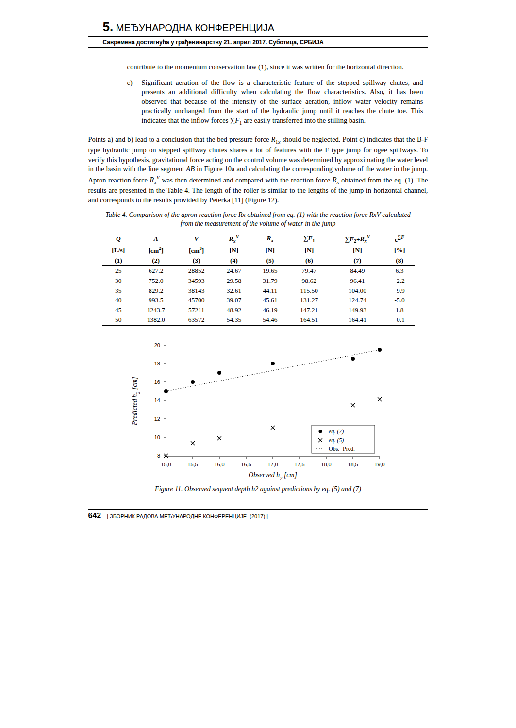5. МЕЂУНАРОДНА КОНФЕРЕНЦИЈА
Савремена достигнућа у грађевинарству 21. април 2017. Суботица, СРБИЈА
contribute to the momentum conservation law (1), since it was written for the horizontal direction.
c) Significant aeration of the flow is a characteristic feature of the stepped spillway chutes, and presents an additional difficulty when calculating the flow characteristics. Also, it has been observed that because of the intensity of the surface aeration, inflow water velocity remains practically unchanged from the start of the hydraulic jump until it reaches the chute toe. This indicates that the inflow forces ∑F1 are easily transferred into the stilling basin.
Points a) and b) lead to a conclusion that the bed pressure force R1x should be neglected. Point c) indicates that the B-F type hydraulic jump on stepped spillway chutes shares a lot of features with the F type jump for ogee spillways. To verify this hypothesis, gravitational force acting on the control volume was determined by approximating the water level in the basin with the line segment AB in Figure 10a and calculating the corresponding volume of the water in the jump. Apron reaction force RxV was then determined and compared with the reaction force Rx obtained from the eq. (1). The results are presented in the Table 4. The length of the roller is similar to the lengths of the jump in horizontal channel, and corresponds to the results provided by Peterka [11] (Figure 12).
Table 4. Comparison of the apron reaction force Rx obtained from eq. (1) with the reaction force RxV calculated from the measurement of the volume of water in the jump
| Q | A | V | R x V | R x | ∑ F 1 | ∑ F 2 + R x V | ε ∑ F |
| --- | --- | --- | --- | --- | --- | --- | --- |
| [L/s] | [cm 2 ] | [cm 3 ] | [N] | [N] | [N] | [N] | [%] |
| (1) | (2) | (3) | (4) | (5) | (6) | (7) | (8) |
| 25 | 627.2 | 28852 | 24.67 | 19.65 | 79.47 | 84.49 | 6.3 |
| 30 | 752.0 | 34593 | 29.58 | 31.79 | 98.62 | 96.41 | -2.2 |
| 35 | 829.2 | 38143 | 32.61 | 44.11 | 115.50 | 104.00 | -9.9 |
| 40 | 993.5 | 45700 | 39.07 | 45.61 | 131.27 | 124.74 | -5.0 |
| 45 | 1243.7 | 57211 | 48.92 | 46.19 | 147.21 | 149.93 | 1.8 |
| 50 | 1382.0 | 63572 | 54.35 | 54.46 | 164.51 | 164.41 | -0.1 |
20 18 16 14 12 10 8 15,0 15,5 16,0 16,5 17,0 17,5 18,0 18,5 19,0 Observed h2 [cm] Predicted h2 [cm] eq. (7) eq. (5) Obs.=Pred.
Figure 11. Observed sequent depth h2 against predictions by eq. (5) and (7)
642 | ЗБОРНИК РАДОВА МЕЂУНАРОДНЕ КОНФЕРЕНЦИЈЕ (2017) |